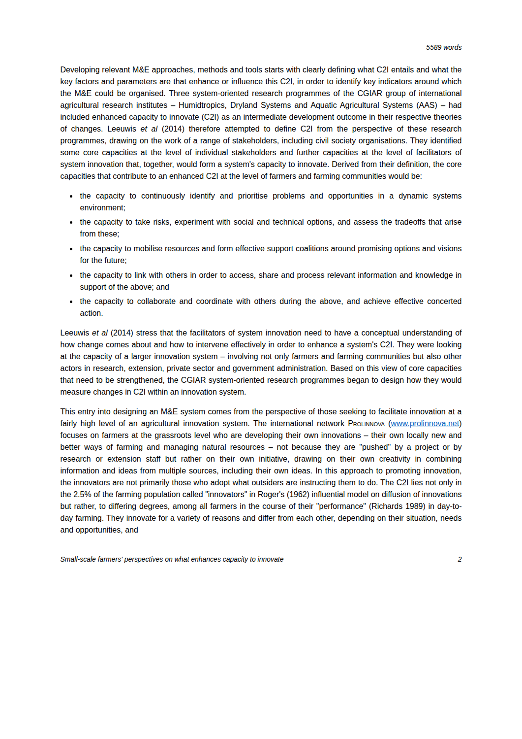5589 words
Developing relevant M&E approaches, methods and tools starts with clearly defining what C2I entails and what the key factors and parameters are that enhance or influence this C2I, in order to identify key indicators around which the M&E could be organised. Three system-oriented research programmes of the CGIAR group of international agricultural research institutes – Humidtropics, Dryland Systems and Aquatic Agricultural Systems (AAS) – had included enhanced capacity to innovate (C2I) as an intermediate development outcome in their respective theories of changes. Leeuwis et al (2014) therefore attempted to define C2I from the perspective of these research programmes, drawing on the work of a range of stakeholders, including civil society organisations. They identified some core capacities at the level of individual stakeholders and further capacities at the level of facilitators of system innovation that, together, would form a system's capacity to innovate. Derived from their definition, the core capacities that contribute to an enhanced C2I at the level of farmers and farming communities would be:
the capacity to continuously identify and prioritise problems and opportunities in a dynamic systems environment;
the capacity to take risks, experiment with social and technical options, and assess the tradeoffs that arise from these;
the capacity to mobilise resources and form effective support coalitions around promising options and visions for the future;
the capacity to link with others in order to access, share and process relevant information and knowledge in support of the above; and
the capacity to collaborate and coordinate with others during the above, and achieve effective concerted action.
Leeuwis et al (2014) stress that the facilitators of system innovation need to have a conceptual understanding of how change comes about and how to intervene effectively in order to enhance a system's C2I. They were looking at the capacity of a larger innovation system – involving not only farmers and farming communities but also other actors in research, extension, private sector and government administration. Based on this view of core capacities that need to be strengthened, the CGIAR system-oriented research programmes began to design how they would measure changes in C2I within an innovation system.
This entry into designing an M&E system comes from the perspective of those seeking to facilitate innovation at a fairly high level of an agricultural innovation system. The international network Prolinnova (www.prolinnova.net) focuses on farmers at the grassroots level who are developing their own innovations – their own locally new and better ways of farming and managing natural resources – not because they are "pushed" by a project or by research or extension staff but rather on their own initiative, drawing on their own creativity in combining information and ideas from multiple sources, including their own ideas. In this approach to promoting innovation, the innovators are not primarily those who adopt what outsiders are instructing them to do. The C2I lies not only in the 2.5% of the farming population called "innovators" in Roger's (1962) influential model on diffusion of innovations but rather, to differing degrees, among all farmers in the course of their "performance" (Richards 1989) in day-to-day farming. They innovate for a variety of reasons and differ from each other, depending on their situation, needs and opportunities, and
Small-scale farmers' perspectives on what enhances capacity to innovate 2